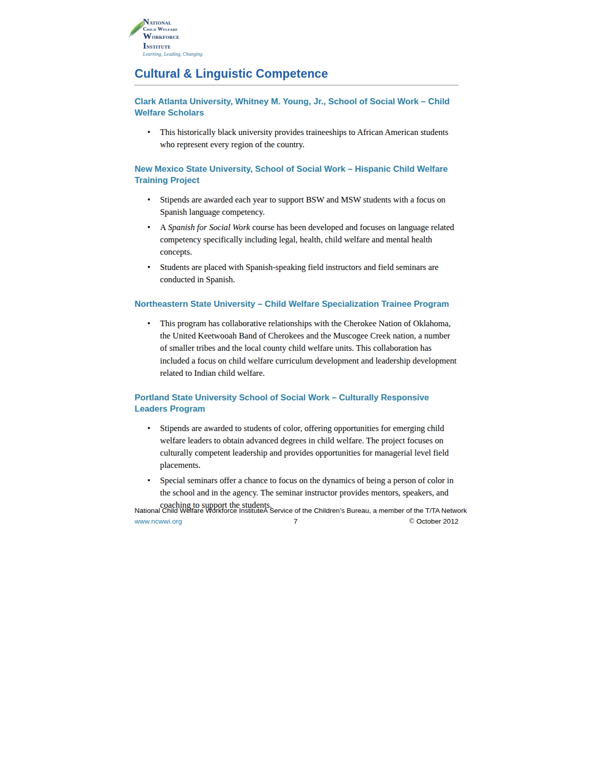National
Child Welfare
Workforce
Institute
Learning, Leading, Changing
Cultural & Linguistic Competence
Clark Atlanta University, Whitney M. Young, Jr., School of Social Work – Child Welfare Scholars
This historically black university provides traineeships to African American students who represent every region of the country.
New Mexico State University, School of Social Work – Hispanic Child Welfare Training Project
Stipends are awarded each year to support BSW and MSW students with a focus on Spanish language competency.
A Spanish for Social Work course has been developed and focuses on language related competency specifically including legal, health, child welfare and mental health concepts.
Students are placed with Spanish-speaking field instructors and field seminars are conducted in Spanish.
Northeastern State University – Child Welfare Specialization Trainee Program
This program has collaborative relationships with the Cherokee Nation of Oklahoma, the United Keetwooah Band of Cherokees and the Muscogee Creek nation, a number of smaller tribes and the local county child welfare units. This collaboration has included a focus on child welfare curriculum development and leadership development related to Indian child welfare.
Portland State University School of Social Work – Culturally Responsive Leaders Program
Stipends are awarded to students of color, offering opportunities for emerging child welfare leaders to obtain advanced degrees in child welfare. The project focuses on culturally competent leadership and provides opportunities for managerial level field placements.
Special seminars offer a chance to focus on the dynamics of being a person of color in the school and in the agency. The seminar instructor provides mentors, speakers, and coaching to support the students.
National Child Welfare Workforce Institute
A Service of the Children’s Bureau, a member of the T/TA Network
www.ncwwi.org
7
© October 2012